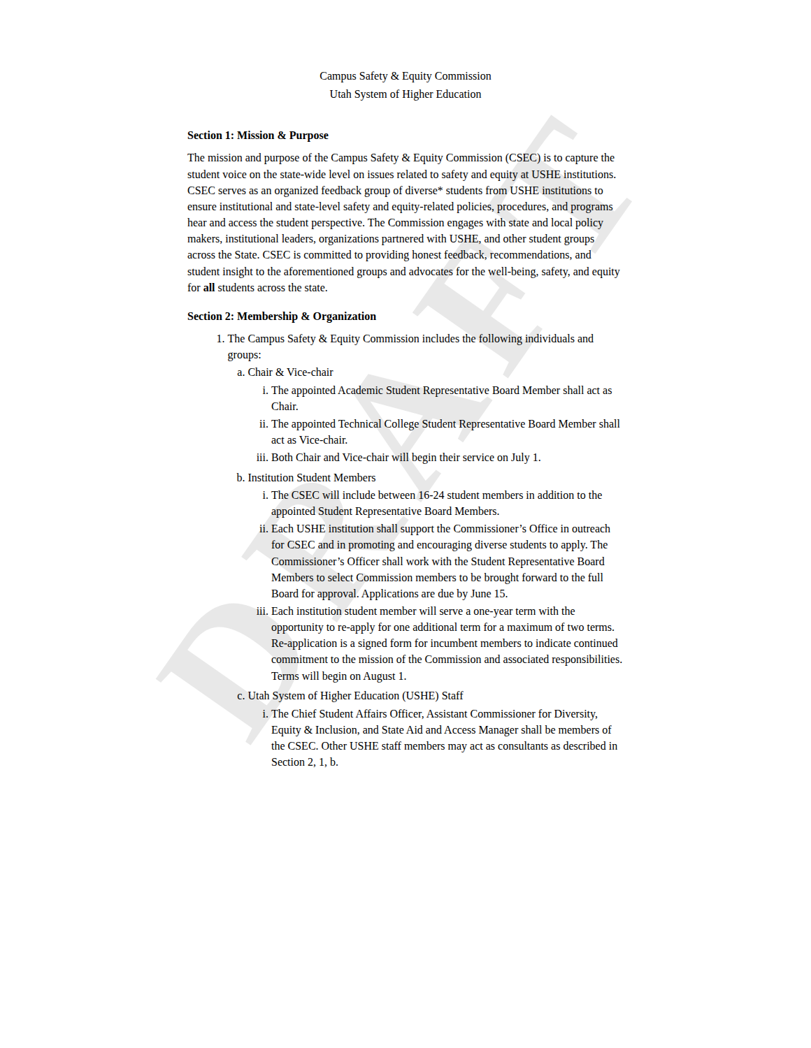DRAFT
Campus Safety & Equity Commission
Utah System of Higher Education
Section 1: Mission & Purpose
The mission and purpose of the Campus Safety & Equity Commission (CSEC) is to capture the student voice on the state-wide level on issues related to safety and equity at USHE institutions. CSEC serves as an organized feedback group of diverse* students from USHE institutions to ensure institutional and state-level safety and equity-related policies, procedures, and programs hear and access the student perspective. The Commission engages with state and local policy makers, institutional leaders, organizations partnered with USHE, and other student groups across the State. CSEC is committed to providing honest feedback, recommendations, and student insight to the aforementioned groups and advocates for the well-being, safety, and equity for all students across the state.
Section 2: Membership & Organization
The Campus Safety & Equity Commission includes the following individuals and groups:
Chair & Vice-chair
The appointed Academic Student Representative Board Member shall act as Chair.
The appointed Technical College Student Representative Board Member shall act as Vice-chair.
Both Chair and Vice-chair will begin their service on July 1.
Institution Student Members
The CSEC will include between 16-24 student members in addition to the appointed Student Representative Board Members.
Each USHE institution shall support the Commissioner’s Office in outreach for CSEC and in promoting and encouraging diverse students to apply. The Commissioner’s Officer shall work with the Student Representative Board Members to select Commission members to be brought forward to the full Board for approval. Applications are due by June 15.
Each institution student member will serve a one-year term with the opportunity to re-apply for one additional term for a maximum of two terms. Re-application is a signed form for incumbent members to indicate continued commitment to the mission of the Commission and associated responsibilities. Terms will begin on August 1.
Utah System of Higher Education (USHE) Staff
The Chief Student Affairs Officer, Assistant Commissioner for Diversity, Equity & Inclusion, and State Aid and Access Manager shall be members of the CSEC. Other USHE staff members may act as consultants as described in Section 2, 1, b.